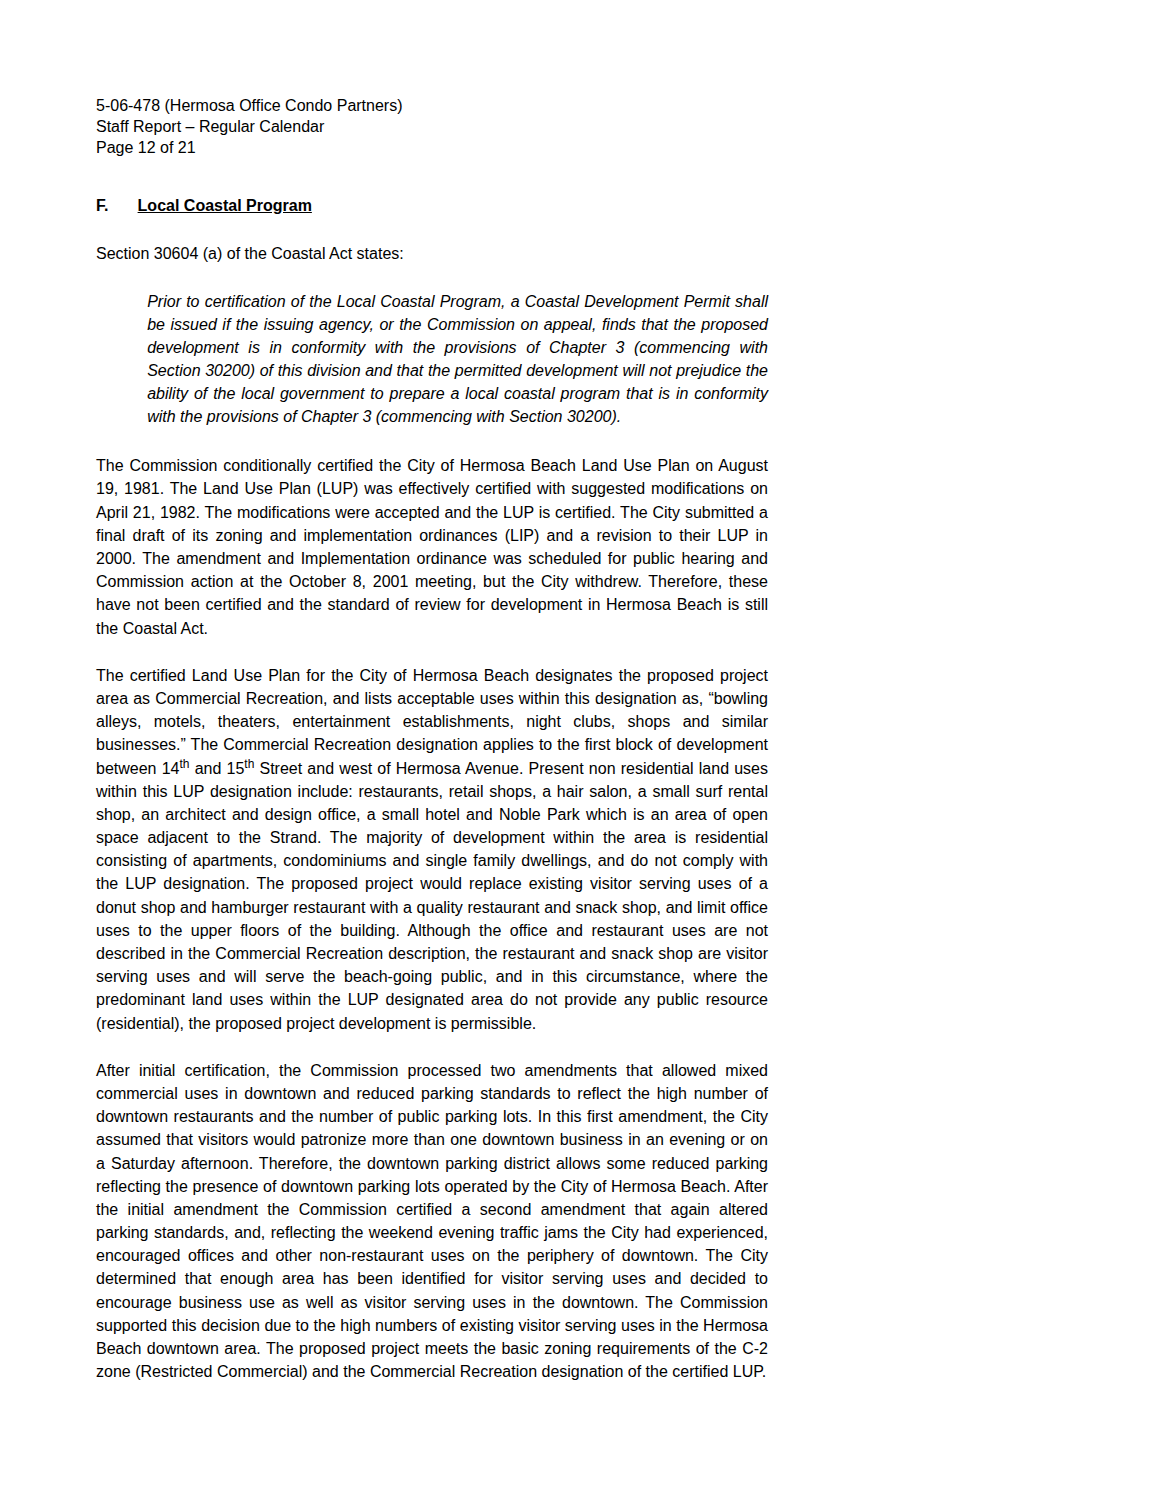5-06-478 (Hermosa Office Condo Partners)
Staff Report – Regular Calendar
Page 12 of 21
F. Local Coastal Program
Section 30604 (a) of the Coastal Act states:
Prior to certification of the Local Coastal Program, a Coastal Development Permit shall be issued if the issuing agency, or the Commission on appeal, finds that the proposed development is in conformity with the provisions of Chapter 3 (commencing with Section 30200) of this division and that the permitted development will not prejudice the ability of the local government to prepare a local coastal program that is in conformity with the provisions of Chapter 3 (commencing with Section 30200).
The Commission conditionally certified the City of Hermosa Beach Land Use Plan on August 19, 1981. The Land Use Plan (LUP) was effectively certified with suggested modifications on April 21, 1982. The modifications were accepted and the LUP is certified. The City submitted a final draft of its zoning and implementation ordinances (LIP) and a revision to their LUP in 2000. The amendment and Implementation ordinance was scheduled for public hearing and Commission action at the October 8, 2001 meeting, but the City withdrew. Therefore, these have not been certified and the standard of review for development in Hermosa Beach is still the Coastal Act.
The certified Land Use Plan for the City of Hermosa Beach designates the proposed project area as Commercial Recreation, and lists acceptable uses within this designation as, “bowling alleys, motels, theaters, entertainment establishments, night clubs, shops and similar businesses.” The Commercial Recreation designation applies to the first block of development between 14th and 15th Street and west of Hermosa Avenue. Present non residential land uses within this LUP designation include: restaurants, retail shops, a hair salon, a small surf rental shop, an architect and design office, a small hotel and Noble Park which is an area of open space adjacent to the Strand. The majority of development within the area is residential consisting of apartments, condominiums and single family dwellings, and do not comply with the LUP designation. The proposed project would replace existing visitor serving uses of a donut shop and hamburger restaurant with a quality restaurant and snack shop, and limit office uses to the upper floors of the building. Although the office and restaurant uses are not described in the Commercial Recreation description, the restaurant and snack shop are visitor serving uses and will serve the beach-going public, and in this circumstance, where the predominant land uses within the LUP designated area do not provide any public resource (residential), the proposed project development is permissible.
After initial certification, the Commission processed two amendments that allowed mixed commercial uses in downtown and reduced parking standards to reflect the high number of downtown restaurants and the number of public parking lots. In this first amendment, the City assumed that visitors would patronize more than one downtown business in an evening or on a Saturday afternoon. Therefore, the downtown parking district allows some reduced parking reflecting the presence of downtown parking lots operated by the City of Hermosa Beach. After the initial amendment the Commission certified a second amendment that again altered parking standards, and, reflecting the weekend evening traffic jams the City had experienced, encouraged offices and other non-restaurant uses on the periphery of downtown. The City determined that enough area has been identified for visitor serving uses and decided to encourage business use as well as visitor serving uses in the downtown. The Commission supported this decision due to the high numbers of existing visitor serving uses in the Hermosa Beach downtown area. The proposed project meets the basic zoning requirements of the C-2 zone (Restricted Commercial) and the Commercial Recreation designation of the certified LUP.